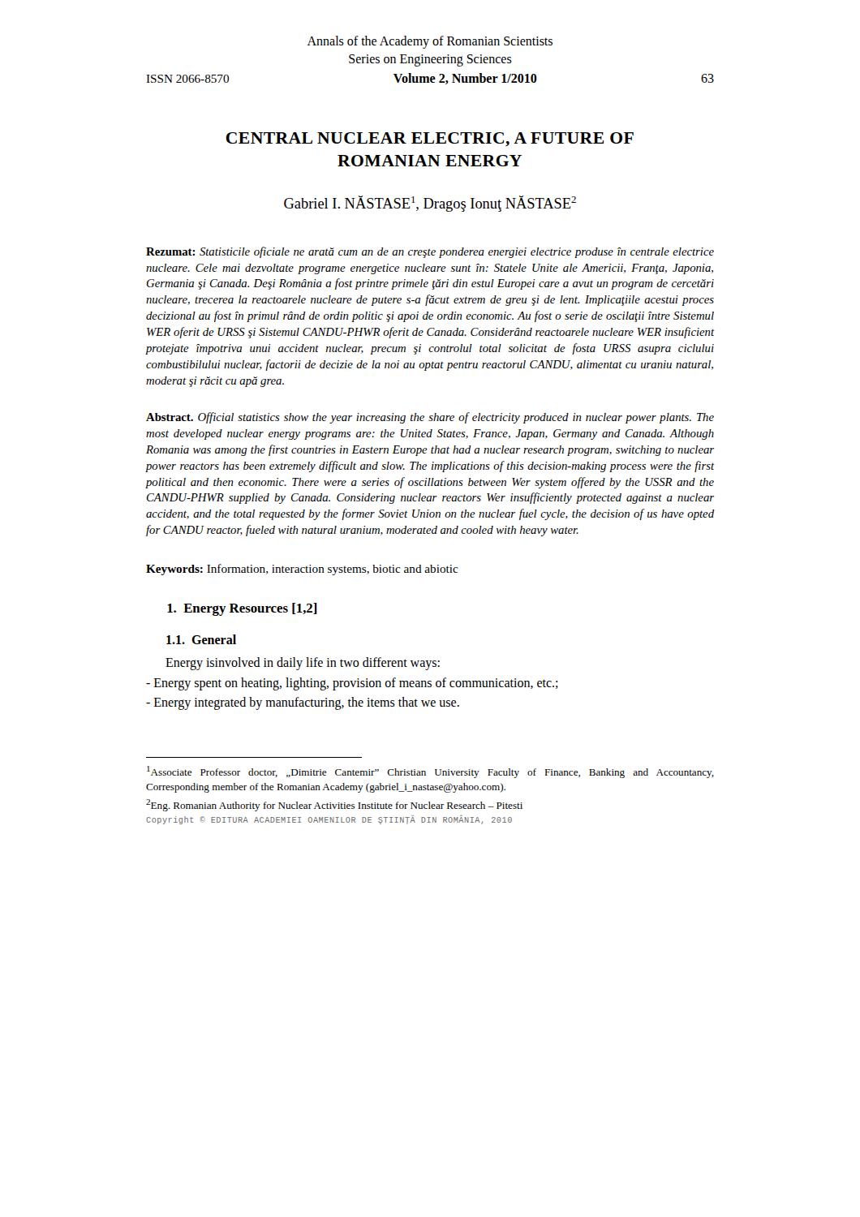Annals of the Academy of Romanian Scientists
Series on Engineering Sciences
ISSN 2066-8570 Volume 2, Number 1/2010 63
CENTRAL NUCLEAR ELECTRIC, A FUTURE OF
ROMANIAN ENERGY
Gabriel I. NĂSTASE1, Dragoş Ionuţ NĂSTASE2
Rezumat: Statisticile oficiale ne arată cum an de an creşte ponderea energiei electrice produse în centrale electrice nucleare. Cele mai dezvoltate programe energetice nucleare sunt în: Statele Unite ale Americii, Franţa, Japonia, Germania şi Canada. Deşi România a fost printre primele ţări din estul Europei care a avut un program de cercetări nucleare, trecerea la reactoarele nucleare de putere s-a făcut extrem de greu şi de lent. Implicaţiile acestui proces decizional au fost în primul rând de ordin politic şi apoi de ordin economic. Au fost o serie de oscilaţii între Sistemul WER oferit de URSS şi Sistemul CANDU-PHWR oferit de Canada. Considerând reactoarele nucleare WER insuficient protejate împotriva unui accident nuclear, precum şi controlul total solicitat de fosta URSS asupra ciclului combustibilului nuclear, factorii de decizie de la noi au optat pentru reactorul CANDU, alimentat cu uraniu natural, moderat şi răcit cu apă grea.
Abstract. Official statistics show the year increasing the share of electricity produced in nuclear power plants. The most developed nuclear energy programs are: the United States, France, Japan, Germany and Canada. Although Romania was among the first countries in Eastern Europe that had a nuclear research program, switching to nuclear power reactors has been extremely difficult and slow. The implications of this decision-making process were the first political and then economic. There were a series of oscillations between Wer system offered by the USSR and the CANDU-PHWR supplied by Canada. Considering nuclear reactors Wer insufficiently protected against a nuclear accident, and the total requested by the former Soviet Union on the nuclear fuel cycle, the decision of us have opted for CANDU reactor, fueled with natural uranium, moderated and cooled with heavy water.
Keywords: Information, interaction systems, biotic and abiotic
1. Energy Resources [1,2]
1.1. General
Energy isinvolved in daily life in two different ways:
- Energy spent on heating, lighting, provision of means of communication, etc.;
- Energy integrated by manufacturing, the items that we use.
1Associate Professor doctor, „Dimitrie Cantemir” Christian University Faculty of Finance, Banking and Accountancy, Corresponding member of the Romanian Academy (gabriel_i_nastase@yahoo.com).
2Eng. Romanian Authority for Nuclear Activities Institute for Nuclear Research – Pitesti
Copyright © EDITURA ACADEMIEI OAMENILOR DE ŞTIINŢĂ DIN ROMÂNIA, 2010